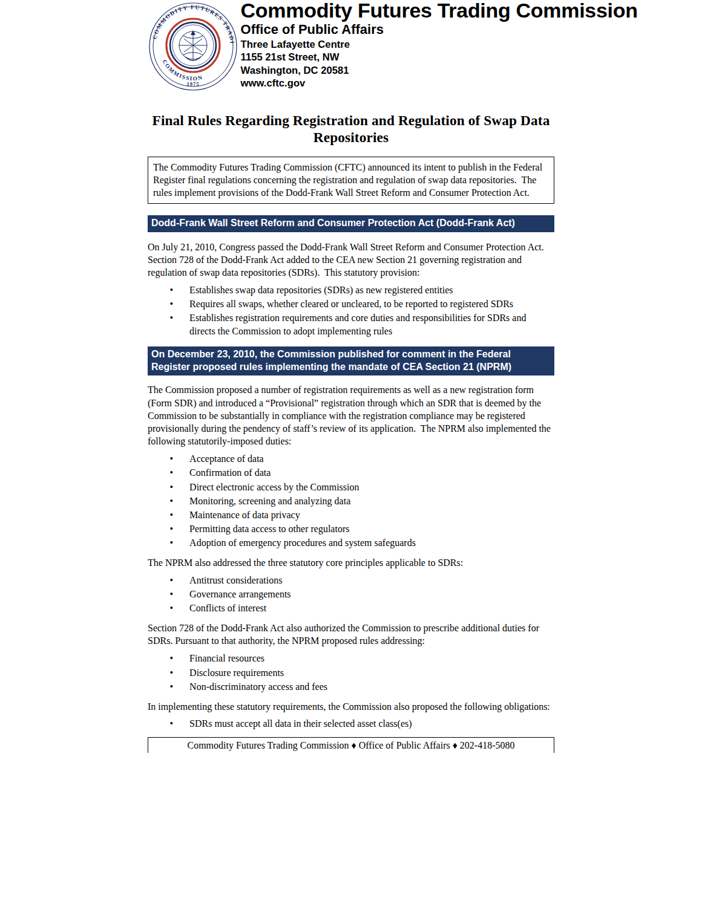COMMODITY FUTURES TRADING COMMISSION 1975
Commodity Futures Trading Commission
Office of Public Affairs
Three Lafayette Centre
1155 21st Street, NW
Washington, DC 20581
www.cftc.gov
Final Rules Regarding Registration and Regulation of Swap Data Repositories
The Commodity Futures Trading Commission (CFTC) announced its intent to publish in the Federal Register final regulations concerning the registration and regulation of swap data repositories. The rules implement provisions of the Dodd-Frank Wall Street Reform and Consumer Protection Act.
Dodd-Frank Wall Street Reform and Consumer Protection Act (Dodd-Frank Act)
On July 21, 2010, Congress passed the Dodd-Frank Wall Street Reform and Consumer Protection Act. Section 728 of the Dodd-Frank Act added to the CEA new Section 21 governing registration and regulation of swap data repositories (SDRs). This statutory provision:
Establishes swap data repositories (SDRs) as new registered entities
Requires all swaps, whether cleared or uncleared, to be reported to registered SDRs
Establishes registration requirements and core duties and responsibilities for SDRs and directs the Commission to adopt implementing rules
On December 23, 2010, the Commission published for comment in the Federal Register proposed rules implementing the mandate of CEA Section 21 (NPRM)
The Commission proposed a number of registration requirements as well as a new registration form (Form SDR) and introduced a “Provisional” registration through which an SDR that is deemed by the Commission to be substantially in compliance with the registration compliance may be registered provisionally during the pendency of staff’s review of its application. The NPRM also implemented the following statutorily-imposed duties:
Acceptance of data
Confirmation of data
Direct electronic access by the Commission
Monitoring, screening and analyzing data
Maintenance of data privacy
Permitting data access to other regulators
Adoption of emergency procedures and system safeguards
The NPRM also addressed the three statutory core principles applicable to SDRs:
Antitrust considerations
Governance arrangements
Conflicts of interest
Section 728 of the Dodd-Frank Act also authorized the Commission to prescribe additional duties for SDRs. Pursuant to that authority, the NPRM proposed rules addressing:
Financial resources
Disclosure requirements
Non-discriminatory access and fees
In implementing these statutory requirements, the Commission also proposed the following obligations:
SDRs must accept all data in their selected asset class(es)
Commodity Futures Trading Commission ♦ Office of Public Affairs ♦ 202-418-5080